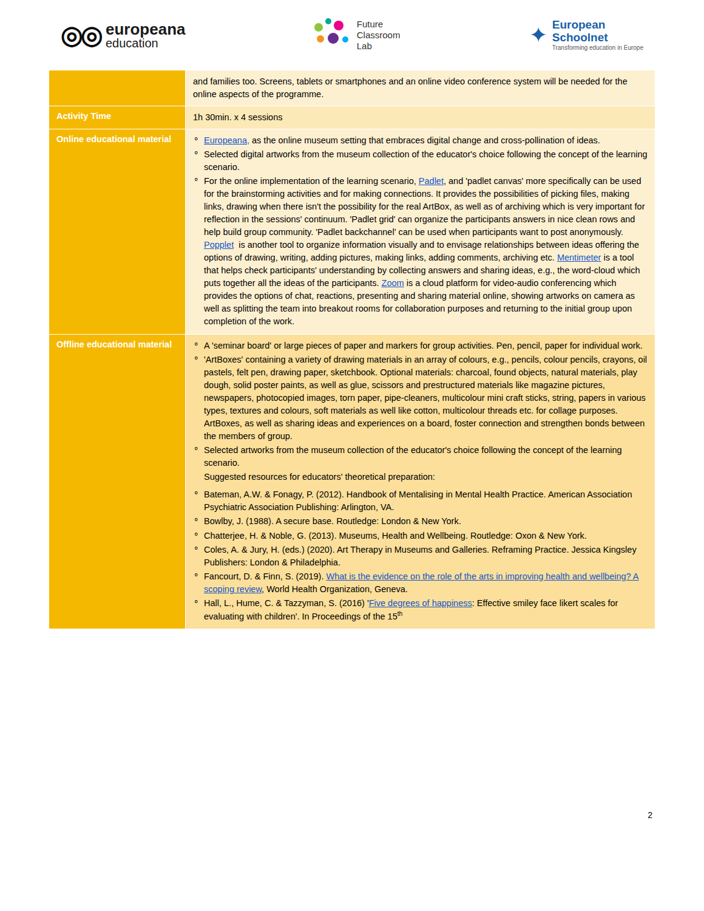◎◎
europeana
education
Future
Classroom
Lab
✦
European
Schoolnet
Transforming education in Europe
| | and families too. Screens, tablets or smartphones and an online video conference system will be needed for the online aspects of the programme. |
| Activity Time | 1h 30min. x 4 sessions |
| Online educational material | Europeana, as the online museum setting that embraces digital change and cross-pollination of ideas. Selected digital artworks from the museum collection of the educator's choice following the concept of the learning scenario. For the online implementation of the learning scenario, Padlet , and 'padlet canvas' more specifically can be used for the brainstorming activities and for making connections. It provides the possibilities of picking files, making links, drawing when there isn't the possibility for the real ArtBox, as well as of archiving which is very important for reflection in the sessions' continuum. 'Padlet grid' can organize the participants answers in nice clean rows and help build group community. 'Padlet backchannel' can be used when participants want to post anonymously. Popplet is another tool to organize information visually and to envisage relationships between ideas offering the options of drawing, writing, adding pictures, making links, adding comments, archiving etc. Mentimeter is a tool that helps check participants' understanding by collecting answers and sharing ideas, e.g., the word-cloud which puts together all the ideas of the participants. Zoom is a cloud platform for video-audio conferencing which provides the options of chat, reactions, presenting and sharing material online, showing artworks on camera as well as splitting the team into breakout rooms for collaboration purposes and returning to the initial group upon completion of the work. |
| Offline educational material | A 'seminar board' or large pieces of paper and markers for group activities. Pen, pencil, paper for individual work. 'ArtBoxes' containing a variety of drawing materials in an array of colours, e.g., pencils, colour pencils, crayons, oil pastels, felt pen, drawing paper, sketchbook. Optional materials: charcoal, found objects, natural materials, play dough, solid poster paints, as well as glue, scissors and prestructured materials like magazine pictures, newspapers, photocopied images, torn paper, pipe-cleaners, multicolour mini craft sticks, string, papers in various types, textures and colours, soft materials as well like cotton, multicolour threads etc. for collage purposes. ArtBoxes, as well as sharing ideas and experiences on a board, foster connection and strengthen bonds between the members of group. Selected artworks from the museum collection of the educator's choice following the concept of the learning scenario. Suggested resources for educators' theoretical preparation: Bateman, A.W. & Fonagy, P. (2012). Handbook of Mentalising in Mental Health Practice. American Association Psychiatric Association Publishing: Arlington, VA. Bowlby, J. (1988). A secure base. Routledge: London & New York. Chatterjee, H. & Noble, G. (2013). Museums, Health and Wellbeing. Routledge: Oxon & New York. Coles, A. & Jury, H. (eds.) (2020). Art Therapy in Museums and Galleries. Reframing Practice. Jessica Kingsley Publishers: London & Philadelphia. Fancourt, D. & Finn, S. (2019). What is the evidence on the role of the arts in improving health and wellbeing? A scoping review , World Health Organization, Geneva. Hall, L., Hume, C. & Tazzyman, S. (2016) ' Five degrees of happiness : Effective smiley face likert scales for evaluating with children'. In Proceedings of the 15 th |
2